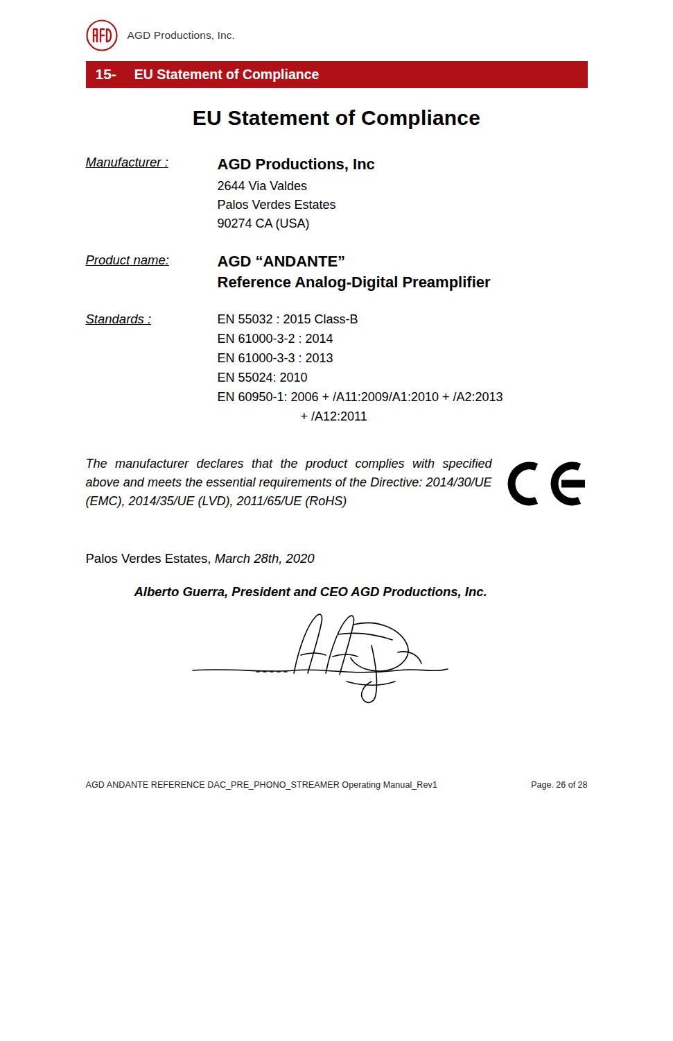AGD Productions, Inc.
15- EU Statement of Compliance
EU Statement of Compliance
Manufacturer :
AGD Productions, Inc 2644 Via Valdes Palos Verdes Estates 90274 CA (USA)
Product name:
AGD “ANDANTE” Reference Analog-Digital Preamplifier
Standards :
EN 55032 : 2015 Class-B EN 61000-3-2 : 2014 EN 61000-3-3 : 2013 EN 55024: 2010 EN 60950-1: 2006 + /A11:2009/A1:2010 + /A2:2013 + /A12:2011
The manufacturer declares that the product complies with specified above and meets the essential requirements of the Directive: 2014/30/UE (EMC), 2014/35/UE (LVD), 2011/65/UE (RoHS)
Palos Verdes Estates, March 28th, 2020
Alberto Guerra, President and CEO AGD Productions, Inc.
AGD ANDANTE REFERENCE DAC_PRE_PHONO_STREAMER Operating Manual_Rev1
Page. 26 of 28